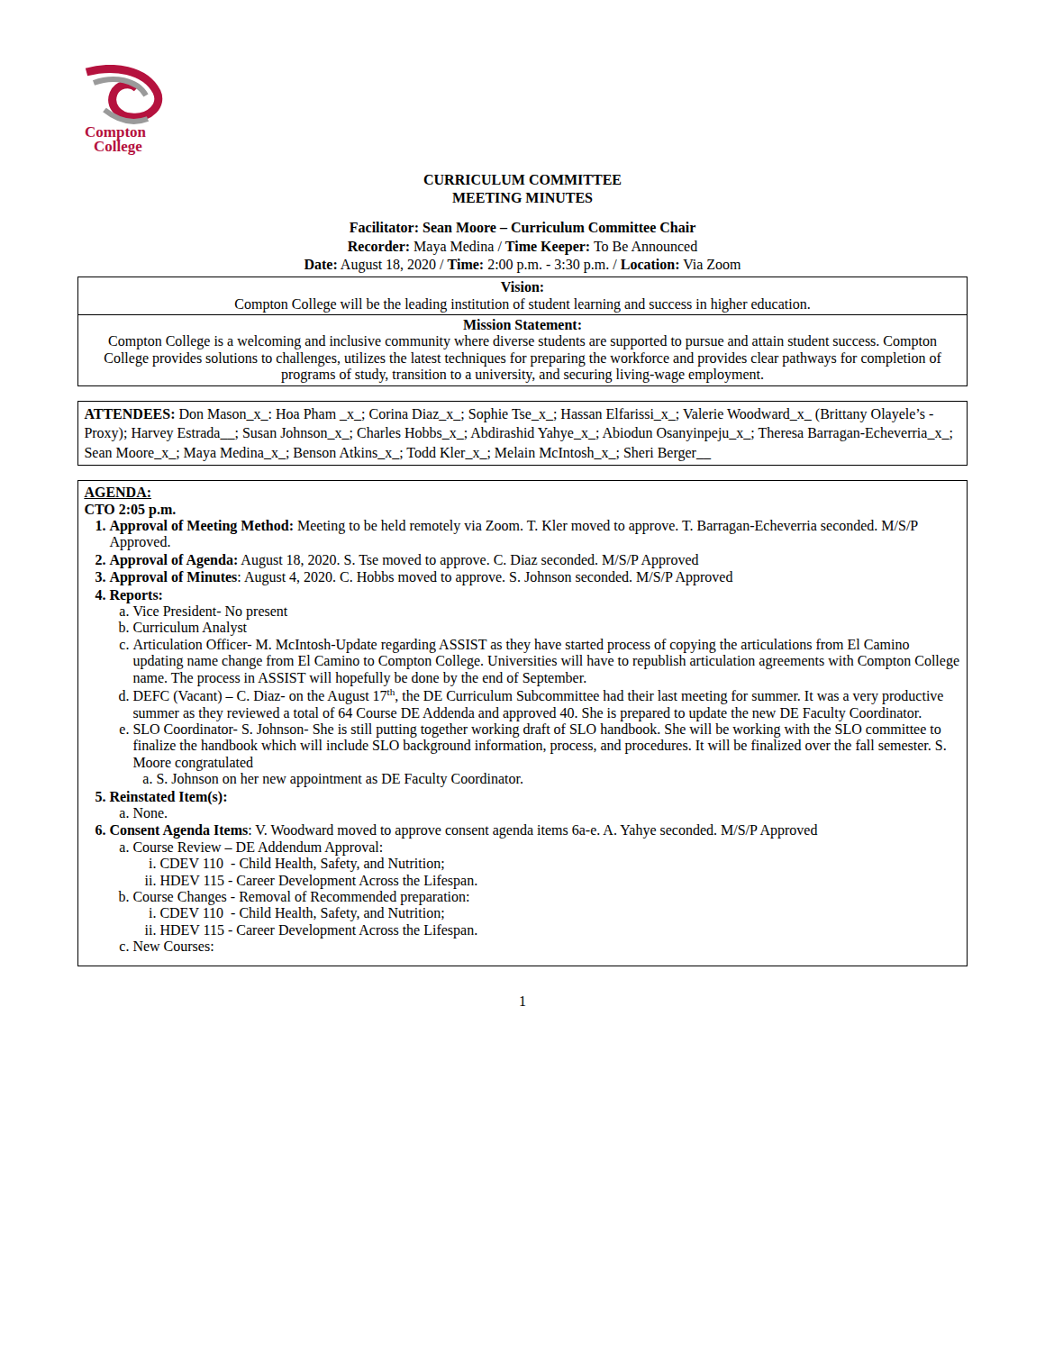Compton College
CURRICULUM COMMITTEE
MEETING MINUTES
Facilitator: Sean Moore – Curriculum Committee Chair
Recorder: Maya Medina / Time Keeper: To Be Announced
Date: August 18, 2020 / Time: 2:00 p.m. - 3:30 p.m. / Location: Via Zoom
| Vision: Compton College will be the leading institution of student learning and success in higher education. |
| Mission Statement: Compton College is a welcoming and inclusive community where diverse students are supported to pursue and attain student success. Compton College provides solutions to challenges, utilizes the latest techniques for preparing the workforce and provides clear pathways for completion of programs of study, transition to a university, and securing living-wage employment. |
ATTENDEES: Don Mason_x_: Hoa Pham _x_; Corina Diaz_x_; Sophie Tse_x_; Hassan Elfarissi_x_; Valerie Woodward_x_ (Brittany Olayele’s - Proxy); Harvey Estrada__; Susan Johnson_x_; Charles Hobbs_x_; Abdirashid Yahye_x_; Abiodun Osanyinpeju_x_; Theresa Barragan-Echeverria_x_; Sean Moore_x_; Maya Medina_x_; Benson Atkins_x_; Todd Kler_x_; Melain McIntosh_x_; Sheri Berger__
AGENDA:
CTO 2:05 p.m.
Approval of Meeting Method: Meeting to be held remotely via Zoom. T. Kler moved to approve. T. Barragan-Echeverria seconded. M/S/P Approved.
Approval of Agenda: August 18, 2020. S. Tse moved to approve. C. Diaz seconded. M/S/P Approved
Approval of Minutes: August 4, 2020. C. Hobbs moved to approve. S. Johnson seconded. M/S/P Approved
Reports:
Vice President- No present
Curriculum Analyst
Articulation Officer- M. McIntosh-Update regarding ASSIST as they have started process of copying the articulations from El Camino updating name change from El Camino to Compton College. Universities will have to republish articulation agreements with Compton College name. The process in ASSIST will hopefully be done by the end of September.
DEFC (Vacant) – C. Diaz- on the August 17th, the DE Curriculum Subcommittee had their last meeting for summer. It was a very productive summer as they reviewed a total of 64 Course DE Addenda and approved 40. She is prepared to update the new DE Faculty Coordinator.
SLO Coordinator- S. Johnson- She is still putting together working draft of SLO handbook. She will be working with the SLO committee to finalize the handbook which will include SLO background information, process, and procedures. It will be finalized over the fall semester. S. Moore congratulated
S. Johnson on her new appointment as DE Faculty Coordinator.
Reinstated Item(s):
None.
Consent Agenda Items: V. Woodward moved to approve consent agenda items 6a-e. A. Yahye seconded. M/S/P Approved
Course Review – DE Addendum Approval:
CDEV 110 - Child Health, Safety, and Nutrition;
HDEV 115 - Career Development Across the Lifespan.
Course Changes - Removal of Recommended preparation:
CDEV 110 - Child Health, Safety, and Nutrition;
HDEV 115 - Career Development Across the Lifespan.
New Courses:
1